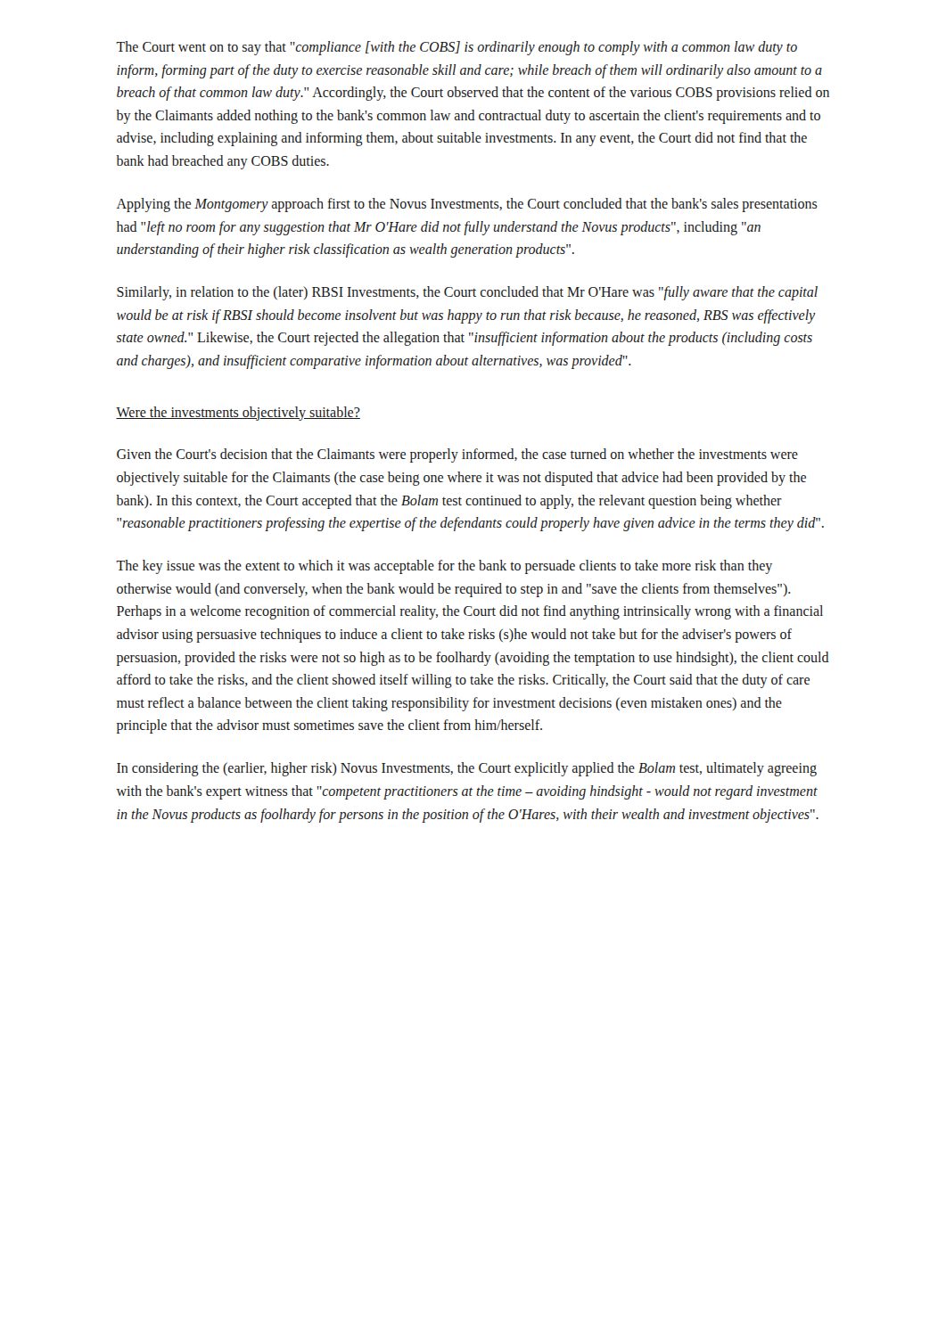The Court went on to say that "compliance [with the COBS] is ordinarily enough to comply with a common law duty to inform, forming part of the duty to exercise reasonable skill and care; while breach of them will ordinarily also amount to a breach of that common law duty." Accordingly, the Court observed that the content of the various COBS provisions relied on by the Claimants added nothing to the bank's common law and contractual duty to ascertain the client's requirements and to advise, including explaining and informing them, about suitable investments. In any event, the Court did not find that the bank had breached any COBS duties.
Applying the Montgomery approach first to the Novus Investments, the Court concluded that the bank's sales presentations had "left no room for any suggestion that Mr O'Hare did not fully understand the Novus products", including "an understanding of their higher risk classification as wealth generation products".
Similarly, in relation to the (later) RBSI Investments, the Court concluded that Mr O'Hare was "fully aware that the capital would be at risk if RBSI should become insolvent but was happy to run that risk because, he reasoned, RBS was effectively state owned." Likewise, the Court rejected the allegation that "insufficient information about the products (including costs and charges), and insufficient comparative information about alternatives, was provided".
Were the investments objectively suitable?
Given the Court's decision that the Claimants were properly informed, the case turned on whether the investments were objectively suitable for the Claimants (the case being one where it was not disputed that advice had been provided by the bank). In this context, the Court accepted that the Bolam test continued to apply, the relevant question being whether "reasonable practitioners professing the expertise of the defendants could properly have given advice in the terms they did".
The key issue was the extent to which it was acceptable for the bank to persuade clients to take more risk than they otherwise would (and conversely, when the bank would be required to step in and "save the clients from themselves"). Perhaps in a welcome recognition of commercial reality, the Court did not find anything intrinsically wrong with a financial advisor using persuasive techniques to induce a client to take risks (s)he would not take but for the adviser's powers of persuasion, provided the risks were not so high as to be foolhardy (avoiding the temptation to use hindsight), the client could afford to take the risks, and the client showed itself willing to take the risks. Critically, the Court said that the duty of care must reflect a balance between the client taking responsibility for investment decisions (even mistaken ones) and the principle that the advisor must sometimes save the client from him/herself.
In considering the (earlier, higher risk) Novus Investments, the Court explicitly applied the Bolam test, ultimately agreeing with the bank's expert witness that "competent practitioners at the time – avoiding hindsight - would not regard investment in the Novus products as foolhardy for persons in the position of the O'Hares, with their wealth and investment objectives".